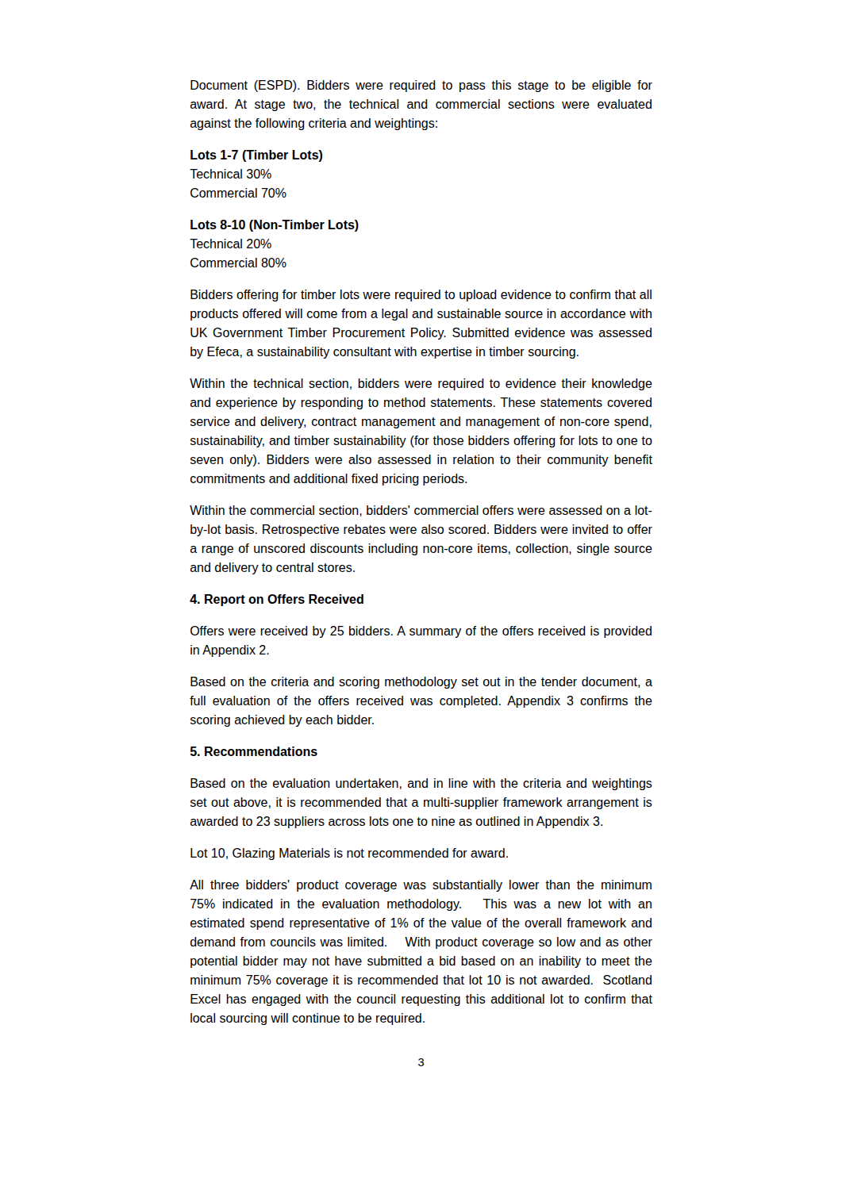Document (ESPD). Bidders were required to pass this stage to be eligible for award. At stage two, the technical and commercial sections were evaluated against the following criteria and weightings:
Lots 1-7 (Timber Lots)
Technical 30%
Commercial 70%
Lots 8-10 (Non-Timber Lots)
Technical 20%
Commercial 80%
Bidders offering for timber lots were required to upload evidence to confirm that all products offered will come from a legal and sustainable source in accordance with UK Government Timber Procurement Policy. Submitted evidence was assessed by Efeca, a sustainability consultant with expertise in timber sourcing.
Within the technical section, bidders were required to evidence their knowledge and experience by responding to method statements. These statements covered service and delivery, contract management and management of non-core spend, sustainability, and timber sustainability (for those bidders offering for lots to one to seven only). Bidders were also assessed in relation to their community benefit commitments and additional fixed pricing periods.
Within the commercial section, bidders' commercial offers were assessed on a lot-by-lot basis. Retrospective rebates were also scored. Bidders were invited to offer a range of unscored discounts including non-core items, collection, single source and delivery to central stores.
4. Report on Offers Received
Offers were received by 25 bidders. A summary of the offers received is provided in Appendix 2.
Based on the criteria and scoring methodology set out in the tender document, a full evaluation of the offers received was completed. Appendix 3 confirms the scoring achieved by each bidder.
5. Recommendations
Based on the evaluation undertaken, and in line with the criteria and weightings set out above, it is recommended that a multi-supplier framework arrangement is awarded to 23 suppliers across lots one to nine as outlined in Appendix 3.
Lot 10, Glazing Materials is not recommended for award.
All three bidders' product coverage was substantially lower than the minimum 75% indicated in the evaluation methodology. This was a new lot with an estimated spend representative of 1% of the value of the overall framework and demand from councils was limited. With product coverage so low and as other potential bidder may not have submitted a bid based on an inability to meet the minimum 75% coverage it is recommended that lot 10 is not awarded. Scotland Excel has engaged with the council requesting this additional lot to confirm that local sourcing will continue to be required.
3